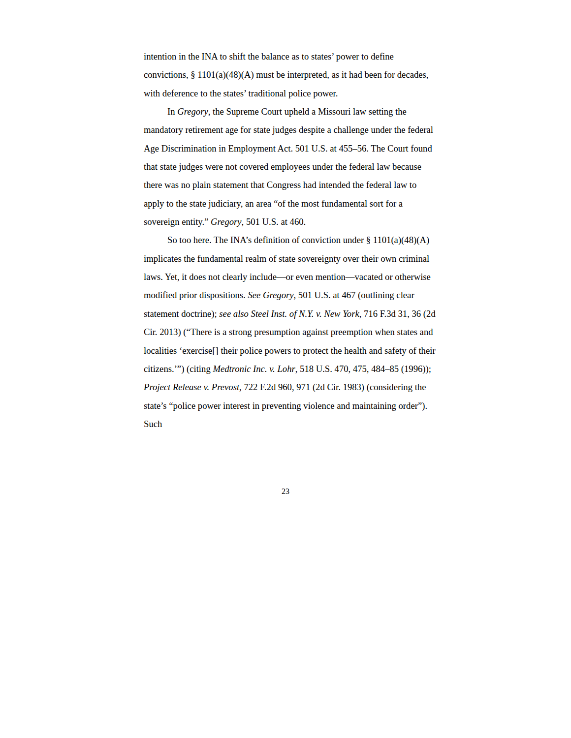intention in the INA to shift the balance as to states’ power to define convictions, § 1101(a)(48)(A) must be interpreted, as it had been for decades, with deference to the states’ traditional police power.
In Gregory, the Supreme Court upheld a Missouri law setting the mandatory retirement age for state judges despite a challenge under the federal Age Discrimination in Employment Act. 501 U.S. at 455–56. The Court found that state judges were not covered employees under the federal law because there was no plain statement that Congress had intended the federal law to apply to the state judiciary, an area “of the most fundamental sort for a sovereign entity.” Gregory, 501 U.S. at 460.
So too here. The INA’s definition of conviction under § 1101(a)(48)(A) implicates the fundamental realm of state sovereignty over their own criminal laws. Yet, it does not clearly include—or even mention—vacated or otherwise modified prior dispositions. See Gregory, 501 U.S. at 467 (outlining clear statement doctrine); see also Steel Inst. of N.Y. v. New York, 716 F.3d 31, 36 (2d Cir. 2013) (“There is a strong presumption against preemption when states and localities ‘exercise[] their police powers to protect the health and safety of their citizens.’”) (citing Medtronic Inc. v. Lohr, 518 U.S. 470, 475, 484–85 (1996)); Project Release v. Prevost, 722 F.2d 960, 971 (2d Cir. 1983) (considering the state’s “police power interest in preventing violence and maintaining order”). Such
23